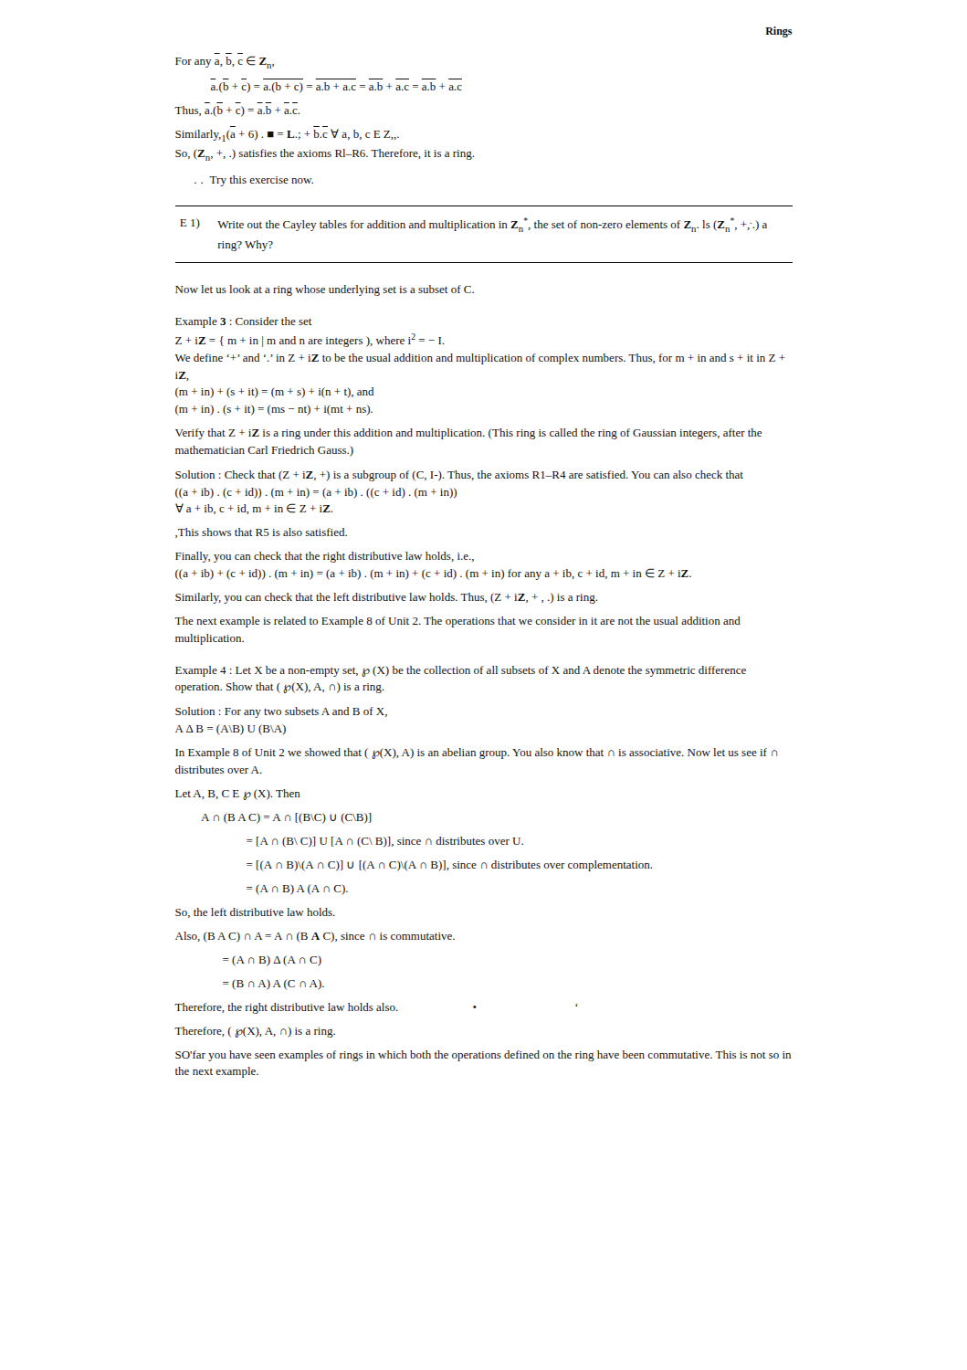Rings
For any a, b, c ∈ Zn,
a.(b + c) = a.(b + c) = a.b + a.c = a.b + a.c = a.b + a.c
Thus, a.(b + c) = a.b + a.c.
Similarly,1(a + 6) . ■ = L.; + b.c ∀ a, b, c E Z,,.
So, (Zn, +, .) satisfies the axioms Rl–R6. Therefore, it is a ring.
.. Try this exercise now.
E 1)
Write out the Cayley tables for addition and multiplication in Zn*, the set of non-zero elements of Zn. ls (Zn*, +,..) a ring? Why?
Now let us look at a ring whose underlying set is a subset of C.
Example 3 : Consider the set
Z + iZ = { m + in | m and n are integers ), where i2 = − I.
We define ‘+’ and ‘.’ in Z + iZ to be the usual addition and multiplication of complex numbers. Thus, for m + in and s + it in Z + iZ,
(m + in) + (s + it) = (m + s) + i(n + t), and
(m + in) . (s + it) = (ms − nt) + i(mt + ns).
Verify that Z + iZ is a ring under this addition and multiplication. (This ring is called the ring of Gaussian integers, after the mathematician Carl Friedrich Gauss.)
Solution : Check that (Z + iZ, +) is a subgroup of (C, I-). Thus, the axioms R1–R4 are satisfied. You can also check that
((a + ib) . (c + id)) . (m + in) = (a + ib) . ((c + id) . (m + in))
∀ a + ib, c + id, m + in ∈ Z + iZ.
,This shows that R5 is also satisfied.
Finally, you can check that the right distributive law holds, i.e.,
((a + ib) + (c + id)) . (m + in) = (a + ib) . (m + in) + (c + id) . (m + in) for any a + ib, c + id, m + in ∈ Z + iZ.
Similarly, you can check that the left distributive law holds. Thus, (Z + iZ, + , .) is a ring.
The next example is related to Example 8 of Unit 2. The operations that we consider in it are not the usual addition and multiplication.
Example 4 : Let X be a non-empty set, ℘ (X) be the collection of all subsets of X and A denote the symmetric difference operation. Show that ( ℘(X), A, ∩) is a ring.
Solution : For any two subsets A and B of X,
A Δ B = (A\B) U (B\A)
In Example 8 of Unit 2 we showed that ( ℘(X), A) is an abelian group. You also know that ∩ is associative. Now let us see if ∩ distributes over A.
Let A, B, C E ℘ (X). Then
A ∩ (B A C) = A ∩ [(B\C) ∪ (C\B)]
= [A ∩ (B\ C)] U [A ∩ (C\ B)], since ∩ distributes over U.
= [(A ∩ B)\(A ∩ C)] ∪ [(A ∩ C)\(A ∩ B)], since ∩ distributes over complementation.
= (A ∩ B) A (A ∩ C).
So, the left distributive law holds.
Also, (B A C) ∩ A = A ∩ (B A C), since ∩ is commutative.
= (A ∩ B) Δ (A ∩ C)
= (B ∩ A) A (C ∩ A).
Therefore, the right distributive law holds also. • ‘
Therefore, ( ℘(X), A, ∩) is a ring.
SO'far you have seen examples of rings in which both the operations defined on the ring have been commutative. This is not so in the next example.